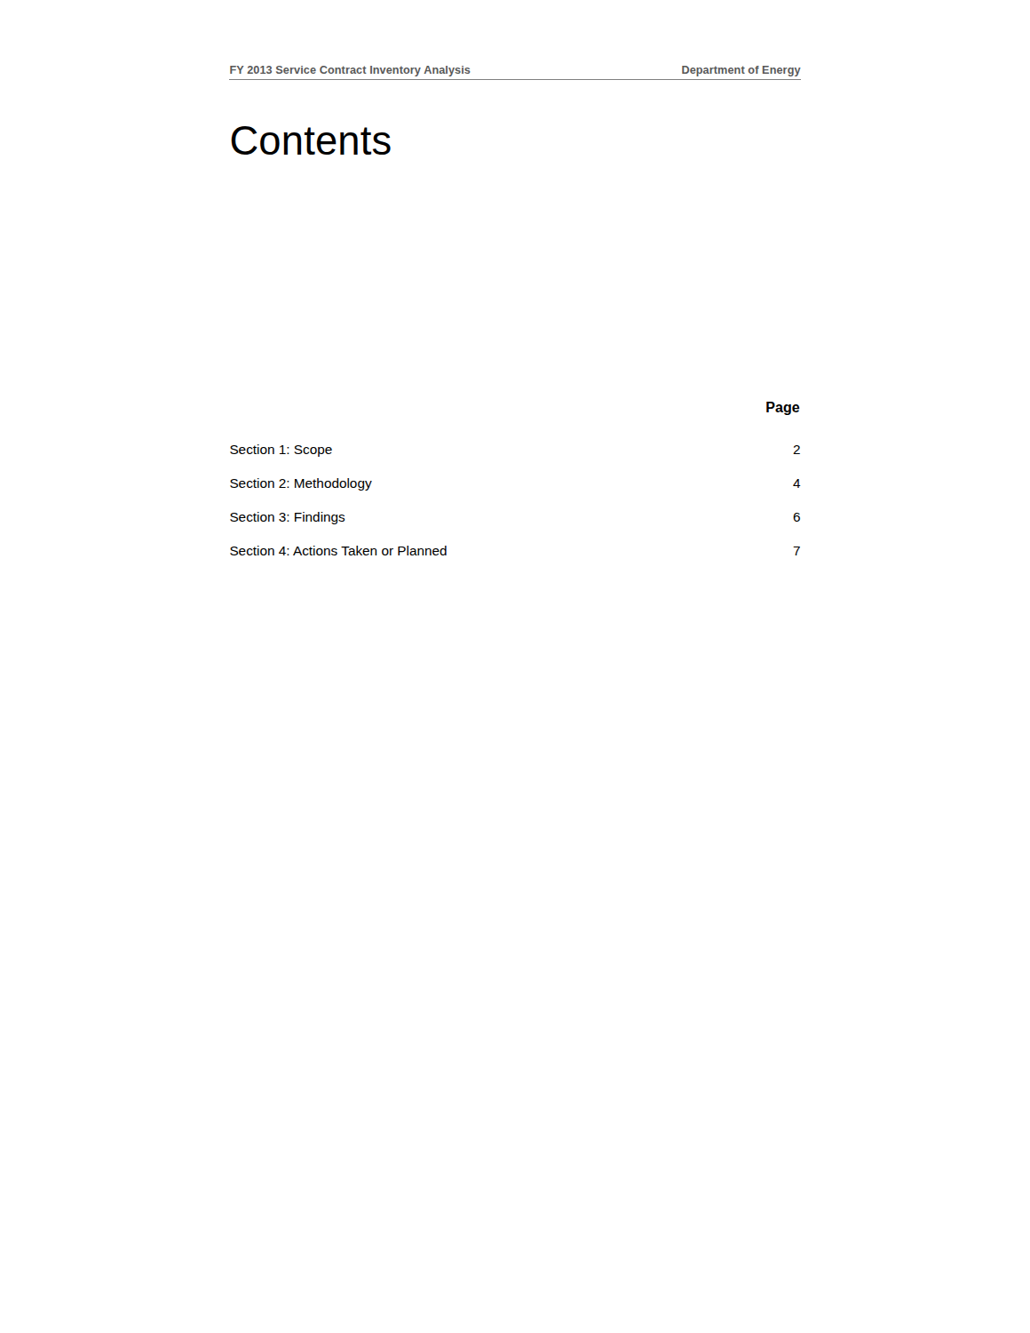FY 2013 Service Contract Inventory Analysis
Department of Energy
Contents
| | Page |
| --- | --- |
| Section 1: Scope | 2 |
| Section 2: Methodology | 4 |
| Section 3: Findings | 6 |
| Section 4: Actions Taken or Planned | 7 |